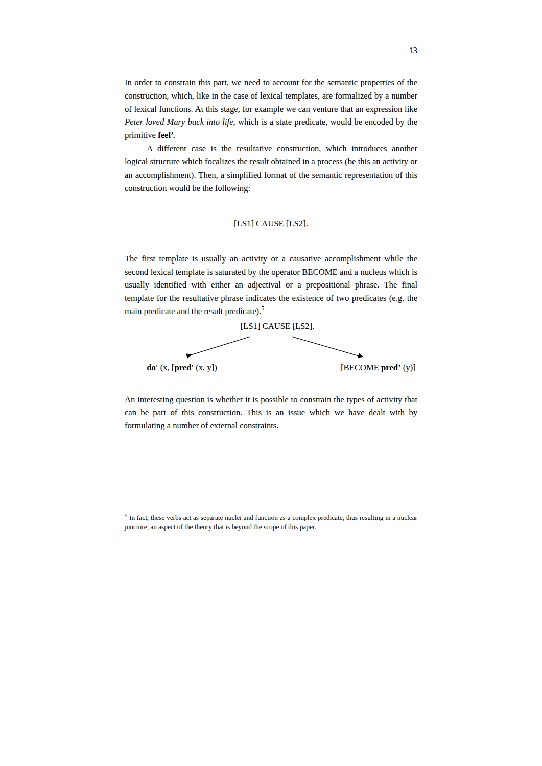13
In order to constrain this part, we need to account for the semantic properties of the construction, which, like in the case of lexical templates, are formalized by a number of lexical functions. At this stage, for example we can venture that an expression like Peter loved Mary back into life, which is a state predicate, would be encoded by the primitive feel’.
A different case is the resultative construction, which introduces another logical structure which focalizes the result obtained in a process (be this an activity or an accomplishment). Then, a simplified format of the semantic representation of this construction would be the following:
[LS1] CAUSE [LS2].
The first template is usually an activity or a causative accomplishment while the second lexical template is saturated by the operator BECOME and a nucleus which is usually identified with either an adjectival or a prepositional phrase. The final template for the resultative phrase indicates the existence of two predicates (e.g. the main predicate and the result predicate).5
[LS1] CAUSE [LS2].
do' (x, [pred' (x, y]) [BECOME pred’ (y)]
An interesting question is whether it is possible to constrain the types of activity that can be part of this construction. This is an issue which we have dealt with by formulating a number of external constraints.
5 In fact, these verbs act as separate nuclei and function as a complex predicate, thus resulting in a nuclear juncture, an aspect of the theory that is beyond the scope of this paper.